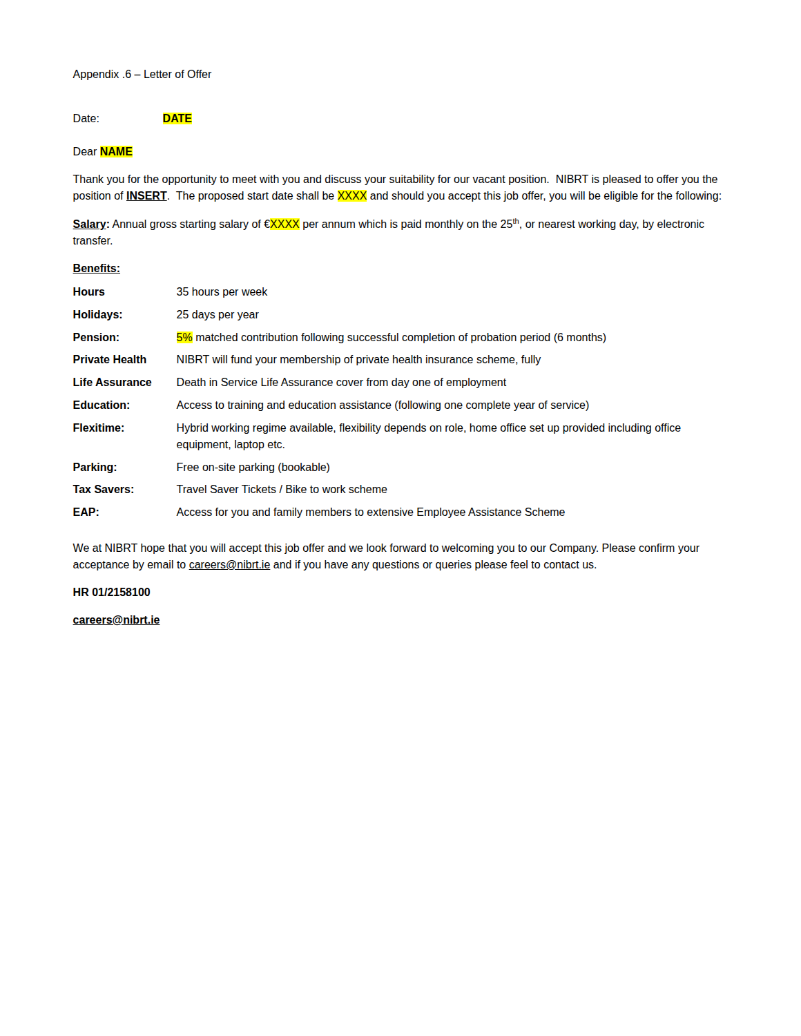Appendix .6 – Letter of Offer
Date: DATE
Dear NAME
Thank you for the opportunity to meet with you and discuss your suitability for our vacant position. NIBRT is pleased to offer you the position of INSERT. The proposed start date shall be XXXX and should you accept this job offer, you will be eligible for the following:
Salary: Annual gross starting salary of €XXXX per annum which is paid monthly on the 25th, or nearest working day, by electronic transfer.
Benefits:
| Hours | 35 hours per week |
| Holidays: | 25 days per year |
| Pension: | 5% matched contribution following successful completion of probation period (6 months) |
| Private Health | NIBRT will fund your membership of private health insurance scheme, fully |
| Life Assurance | Death in Service Life Assurance cover from day one of employment |
| Education: | Access to training and education assistance (following one complete year of service) |
| Flexitime: | Hybrid working regime available, flexibility depends on role, home office set up provided including office equipment, laptop etc. |
| Parking: | Free on-site parking (bookable) |
| Tax Savers: | Travel Saver Tickets / Bike to work scheme |
| EAP: | Access for you and family members to extensive Employee Assistance Scheme |
We at NIBRT hope that you will accept this job offer and we look forward to welcoming you to our Company. Please confirm your acceptance by email to careers@nibrt.ie and if you have any questions or queries please feel to contact us.
HR 01/2158100
careers@nibrt.ie